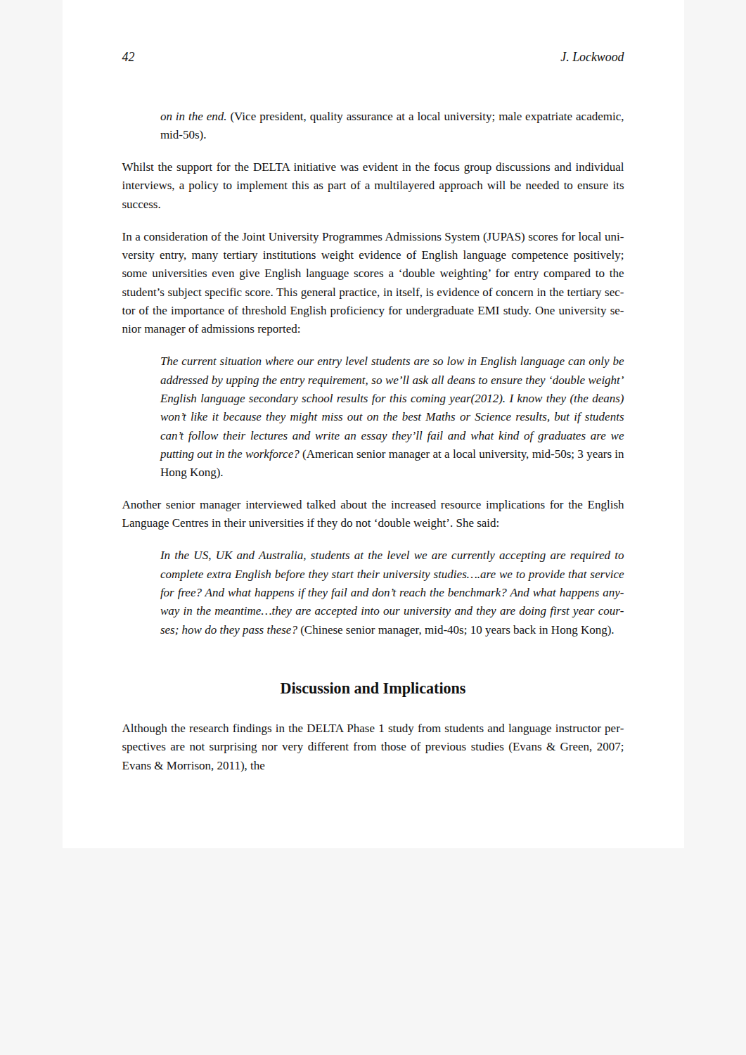42 J. Lockwood
on in the end. (Vice president, quality assurance at a local university; male expatriate academic, mid-50s).
Whilst the support for the DELTA initiative was evident in the focus group discussions and individual interviews, a policy to implement this as part of a multilayered approach will be needed to ensure its success.
In a consideration of the Joint University Programmes Admissions System (JUPAS) scores for local university entry, many tertiary institutions weight evidence of English language competence positively; some universities even give English language scores a ‘double weighting’ for entry compared to the student’s subject specific score. This general practice, in itself, is evidence of concern in the tertiary sector of the importance of threshold English proficiency for undergraduate EMI study. One university senior manager of admissions reported:
The current situation where our entry level students are so low in English language can only be addressed by upping the entry requirement, so we’ll ask all deans to ensure they ‘double weight’ English language secondary school results for this coming year(2012). I know they (the deans) won’t like it because they might miss out on the best Maths or Science results, but if students can’t follow their lectures and write an essay they’ll fail and what kind of graduates are we putting out in the workforce? (American senior manager at a local university, mid-50s; 3 years in Hong Kong).
Another senior manager interviewed talked about the increased resource implications for the English Language Centres in their universities if they do not ‘double weight’. She said:
In the US, UK and Australia, students at the level we are currently accepting are required to complete extra English before they start their university studies….are we to provide that service for free? And what happens if they fail and don’t reach the benchmark? And what happens anyway in the meantime…they are accepted into our university and they are doing first year courses; how do they pass these? (Chinese senior manager, mid-40s; 10 years back in Hong Kong).
Discussion and Implications
Although the research findings in the DELTA Phase 1 study from students and language instructor perspectives are not surprising nor very different from those of previous studies (Evans & Green, 2007; Evans & Morrison, 2011), the